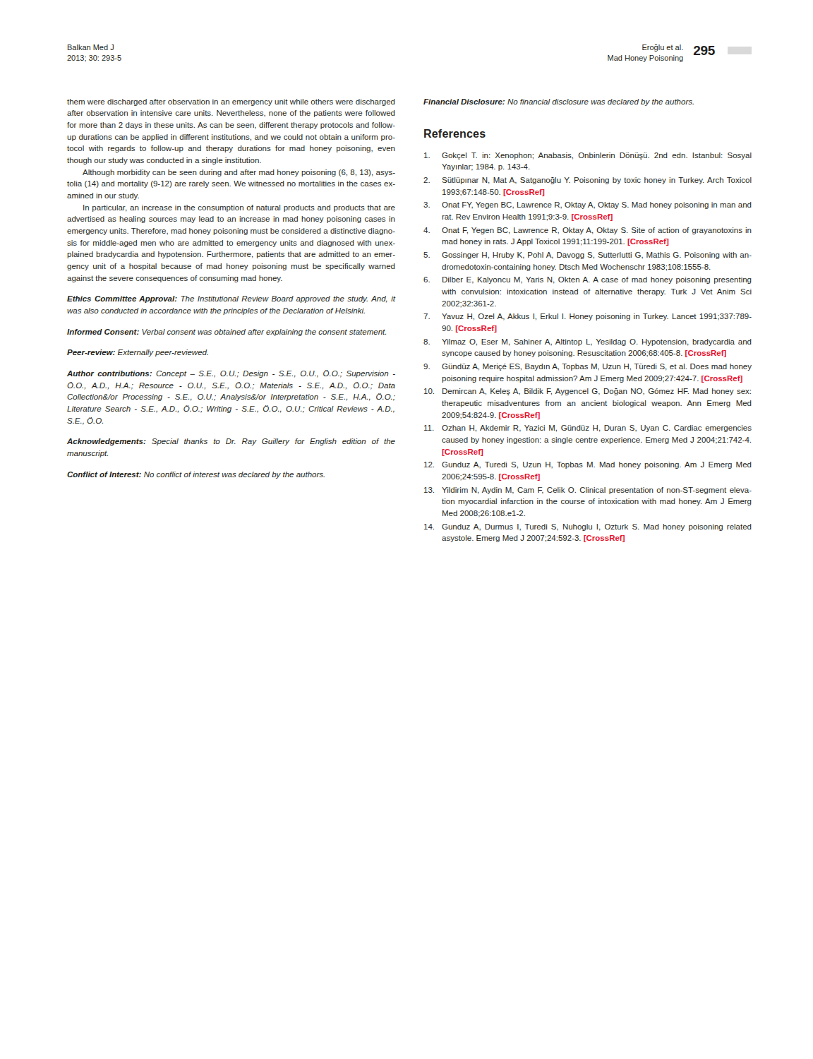Balkan Med J
2013; 30: 293-5
Eroğlu et al.
Mad Honey Poisoning
295
them were discharged after observation in an emergency unit while others were discharged after observation in intensive care units. Nevertheless, none of the patients were followed for more than 2 days in these units. As can be seen, different therapy protocols and follow-up durations can be applied in different institutions, and we could not obtain a uniform protocol with regards to follow-up and therapy durations for mad honey poisoning, even though our study was conducted in a single institution.
Although morbidity can be seen during and after mad honey poisoning (6, 8, 13), asystolia (14) and mortality (9-12) are rarely seen. We witnessed no mortalities in the cases examined in our study.
In particular, an increase in the consumption of natural products and products that are advertised as healing sources may lead to an increase in mad honey poisoning cases in emergency units. Therefore, mad honey poisoning must be considered a distinctive diagnosis for middle-aged men who are admitted to emergency units and diagnosed with unexplained bradycardia and hypotension. Furthermore, patients that are admitted to an emergency unit of a hospital because of mad honey poisoning must be specifically warned against the severe consequences of consuming mad honey.
Ethics Committee Approval: The Institutional Review Board approved the study. And, it was also conducted in accordance with the principles of the Declaration of Helsinki.
Informed Consent: Verbal consent was obtained after explaining the consent statement.
Peer-review: Externally peer-reviewed.
Author contributions: Concept – S.E., O.U.; Design - S.E., O.U., Ö.O.; Supervision - Ö.O., A.D., H.A.; Resource - O.U., S.E., Ö.O.; Materials - S.E., A.D., Ö.O.; Data Collection&/or Processing - S.E., O.U.; Analysis&/or Interpretation - S.E., H.A., Ö.O.; Literature Search - S.E., A.D., Ö.O.; Writing - S.E., Ö.O., O.U.; Critical Reviews - A.D., S.E., Ö.O.
Acknowledgements: Special thanks to Dr. Ray Guillery for English edition of the manuscript.
Conflict of Interest: No conflict of interest was declared by the authors.
Financial Disclosure: No financial disclosure was declared by the authors.
References
Gokçel T. in: Xenophon; Anabasis, Onbinlerin Dönüşü. 2nd edn. Istanbul: Sosyal Yayınlar; 1984. p. 143-4.
Sütlüpınar N, Mat A, Satganoğlu Y. Poisoning by toxic honey in Turkey. Arch Toxicol 1993;67:148-50. [CrossRef]
Onat FY, Yegen BC, Lawrence R, Oktay A, Oktay S. Mad honey poisoning in man and rat. Rev Environ Health 1991;9:3-9. [CrossRef]
Onat F, Yegen BC, Lawrence R, Oktay A, Oktay S. Site of action of grayanotoxins in mad honey in rats. J Appl Toxicol 1991;11:199-201. [CrossRef]
Gossinger H, Hruby K, Pohl A, Davogg S, Sutterlutti G, Mathis G. Poisoning with andromedotoxin-containing honey. Dtsch Med Wochenschr 1983;108:1555-8.
Dilber E, Kalyoncu M, Yaris N, Okten A. A case of mad honey poisoning presenting with convulsion: intoxication instead of alternative therapy. Turk J Vet Anim Sci 2002;32:361-2.
Yavuz H, Ozel A, Akkus I, Erkul I. Honey poisoning in Turkey. Lancet 1991;337:789-90. [CrossRef]
Yilmaz O, Eser M, Sahiner A, Altintop L, Yesildag O. Hypotension, bradycardia and syncope caused by honey poisoning. Resuscitation 2006;68:405-8. [CrossRef]
Gündüz A, Meriçé ES, Baydın A, Topbas M, Uzun H, Türedi S, et al. Does mad honey poisoning require hospital admission? Am J Emerg Med 2009;27:424-7. [CrossRef]
Demircan A, Keleş A, Bildik F, Aygencel G, Doğan NO, Gómez HF. Mad honey sex: therapeutic misadventures from an ancient biological weapon. Ann Emerg Med 2009;54:824-9. [CrossRef]
Ozhan H, Akdemir R, Yazici M, Gündüz H, Duran S, Uyan C. Cardiac emergencies caused by honey ingestion: a single centre experience. Emerg Med J 2004;21:742-4. [CrossRef]
Gunduz A, Turedi S, Uzun H, Topbas M. Mad honey poisoning. Am J Emerg Med 2006;24:595-8. [CrossRef]
Yildirim N, Aydin M, Cam F, Celik O. Clinical presentation of non-ST-segment elevation myocardial infarction in the course of intoxication with mad honey. Am J Emerg Med 2008;26:108.e1-2.
Gunduz A, Durmus I, Turedi S, Nuhoglu I, Ozturk S. Mad honey poisoning related asystole. Emerg Med J 2007;24:592-3. [CrossRef]